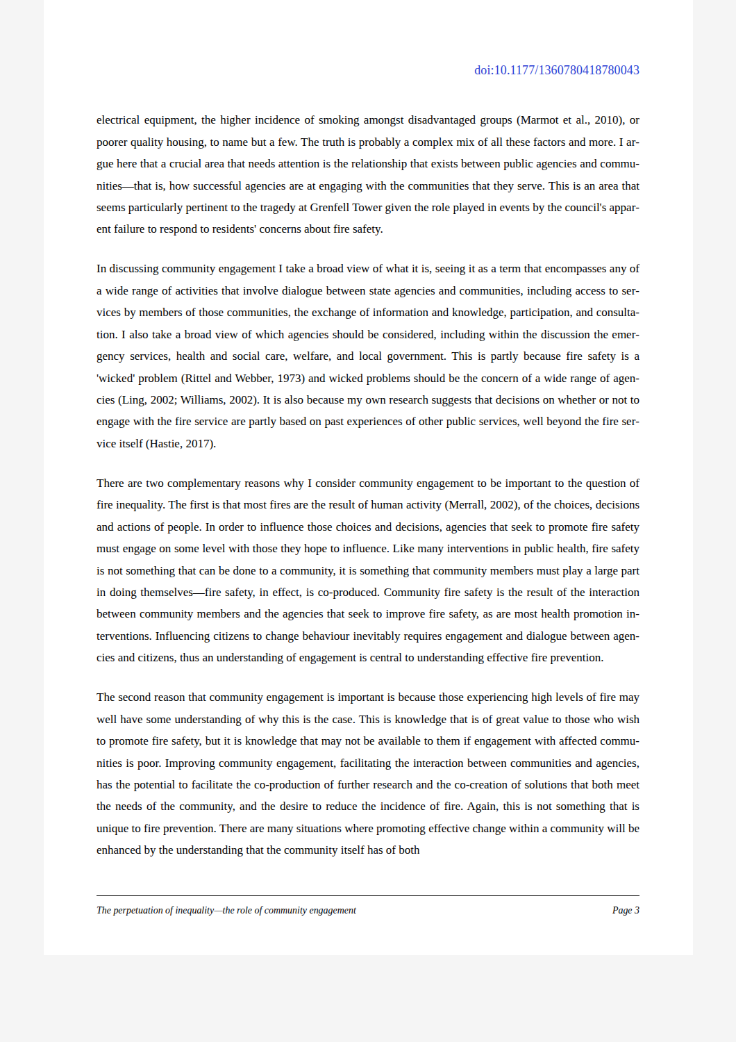doi:10.1177/1360780418780043
electrical equipment, the higher incidence of smoking amongst disadvantaged groups (Marmot et al., 2010), or poorer quality housing, to name but a few. The truth is probably a complex mix of all these factors and more. I argue here that a crucial area that needs attention is the relationship that exists between public agencies and communities—that is, how successful agencies are at engaging with the communities that they serve. This is an area that seems particularly pertinent to the tragedy at Grenfell Tower given the role played in events by the council's apparent failure to respond to residents' concerns about fire safety.
In discussing community engagement I take a broad view of what it is, seeing it as a term that encompasses any of a wide range of activities that involve dialogue between state agencies and communities, including access to services by members of those communities, the exchange of information and knowledge, participation, and consultation. I also take a broad view of which agencies should be considered, including within the discussion the emergency services, health and social care, welfare, and local government. This is partly because fire safety is a 'wicked' problem (Rittel and Webber, 1973) and wicked problems should be the concern of a wide range of agencies (Ling, 2002; Williams, 2002). It is also because my own research suggests that decisions on whether or not to engage with the fire service are partly based on past experiences of other public services, well beyond the fire service itself (Hastie, 2017).
There are two complementary reasons why I consider community engagement to be important to the question of fire inequality. The first is that most fires are the result of human activity (Merrall, 2002), of the choices, decisions and actions of people. In order to influence those choices and decisions, agencies that seek to promote fire safety must engage on some level with those they hope to influence. Like many interventions in public health, fire safety is not something that can be done to a community, it is something that community members must play a large part in doing themselves—fire safety, in effect, is co-produced. Community fire safety is the result of the interaction between community members and the agencies that seek to improve fire safety, as are most health promotion interventions. Influencing citizens to change behaviour inevitably requires engagement and dialogue between agencies and citizens, thus an understanding of engagement is central to understanding effective fire prevention.
The second reason that community engagement is important is because those experiencing high levels of fire may well have some understanding of why this is the case. This is knowledge that is of great value to those who wish to promote fire safety, but it is knowledge that may not be available to them if engagement with affected communities is poor. Improving community engagement, facilitating the interaction between communities and agencies, has the potential to facilitate the co-production of further research and the co-creation of solutions that both meet the needs of the community, and the desire to reduce the incidence of fire. Again, this is not something that is unique to fire prevention. There are many situations where promoting effective change within a community will be enhanced by the understanding that the community itself has of both
The perpetuation of inequality—the role of community engagement Page 3